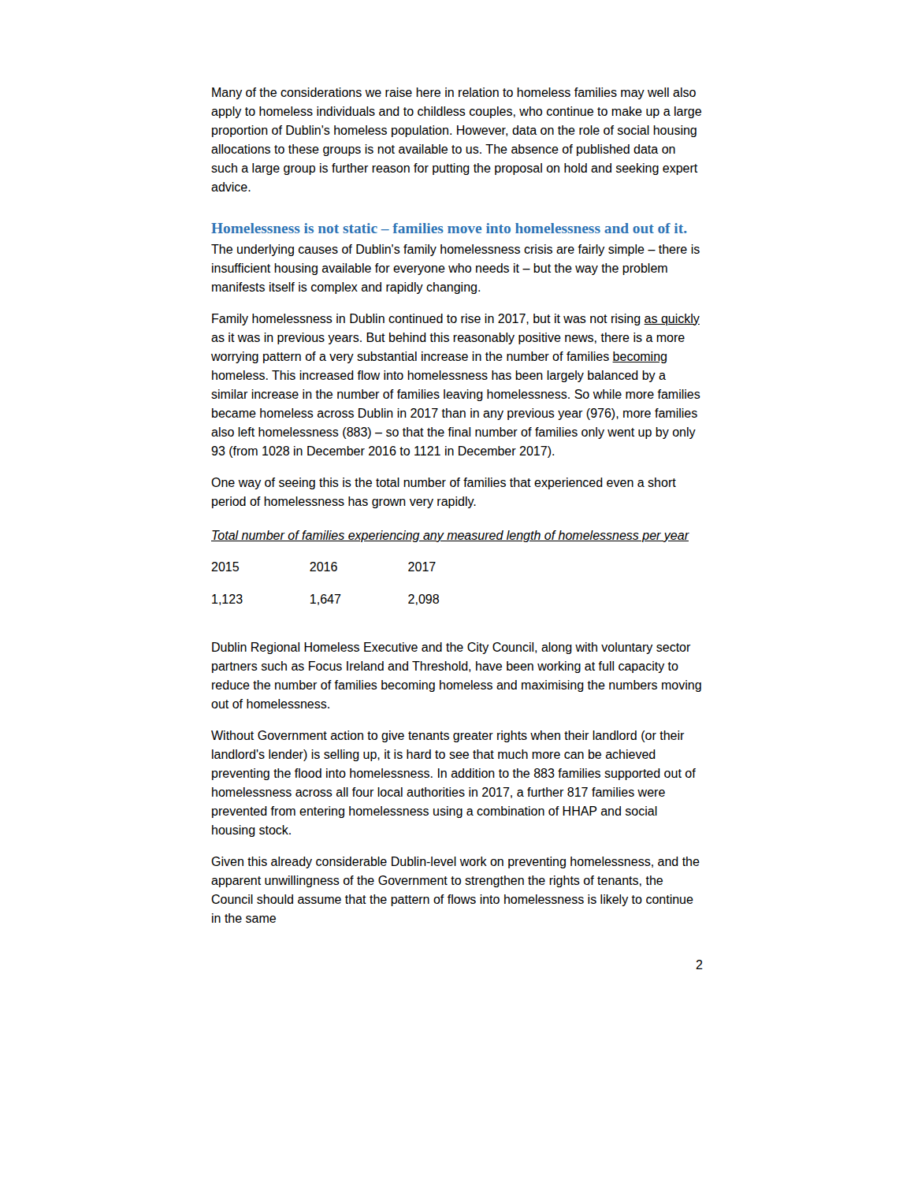Many of the considerations we raise here in relation to homeless families may well also apply to homeless individuals and to childless couples, who continue to make up a large proportion of Dublin's homeless population. However, data on the role of social housing allocations to these groups is not available to us. The absence of published data on such a large group is further reason for putting the proposal on hold and seeking expert advice.
Homelessness is not static – families move into homelessness and out of it.
The underlying causes of Dublin's family homelessness crisis are fairly simple – there is insufficient housing available for everyone who needs it – but the way the problem manifests itself is complex and rapidly changing.
Family homelessness in Dublin continued to rise in 2017, but it was not rising as quickly as it was in previous years. But behind this reasonably positive news, there is a more worrying pattern of a very substantial increase in the number of families becoming homeless. This increased flow into homelessness has been largely balanced by a similar increase in the number of families leaving homelessness. So while more families became homeless across Dublin in 2017 than in any previous year (976), more families also left homelessness (883) – so that the final number of families only went up by only 93 (from 1028 in December 2016 to 1121 in December 2017).
One way of seeing this is the total number of families that experienced even a short period of homelessness has grown very rapidly.
Total number of families experiencing any measured length of homelessness per year
| 2015 | 2016 | 2017 |
| 1,123 | 1,647 | 2,098 |
Dublin Regional Homeless Executive and the City Council, along with voluntary sector partners such as Focus Ireland and Threshold, have been working at full capacity to reduce the number of families becoming homeless and maximising the numbers moving out of homelessness.
Without Government action to give tenants greater rights when their landlord (or their landlord's lender) is selling up, it is hard to see that much more can be achieved preventing the flood into homelessness. In addition to the 883 families supported out of homelessness across all four local authorities in 2017, a further 817 families were prevented from entering homelessness using a combination of HHAP and social housing stock.
Given this already considerable Dublin-level work on preventing homelessness, and the apparent unwillingness of the Government to strengthen the rights of tenants, the Council should assume that the pattern of flows into homelessness is likely to continue in the same
2